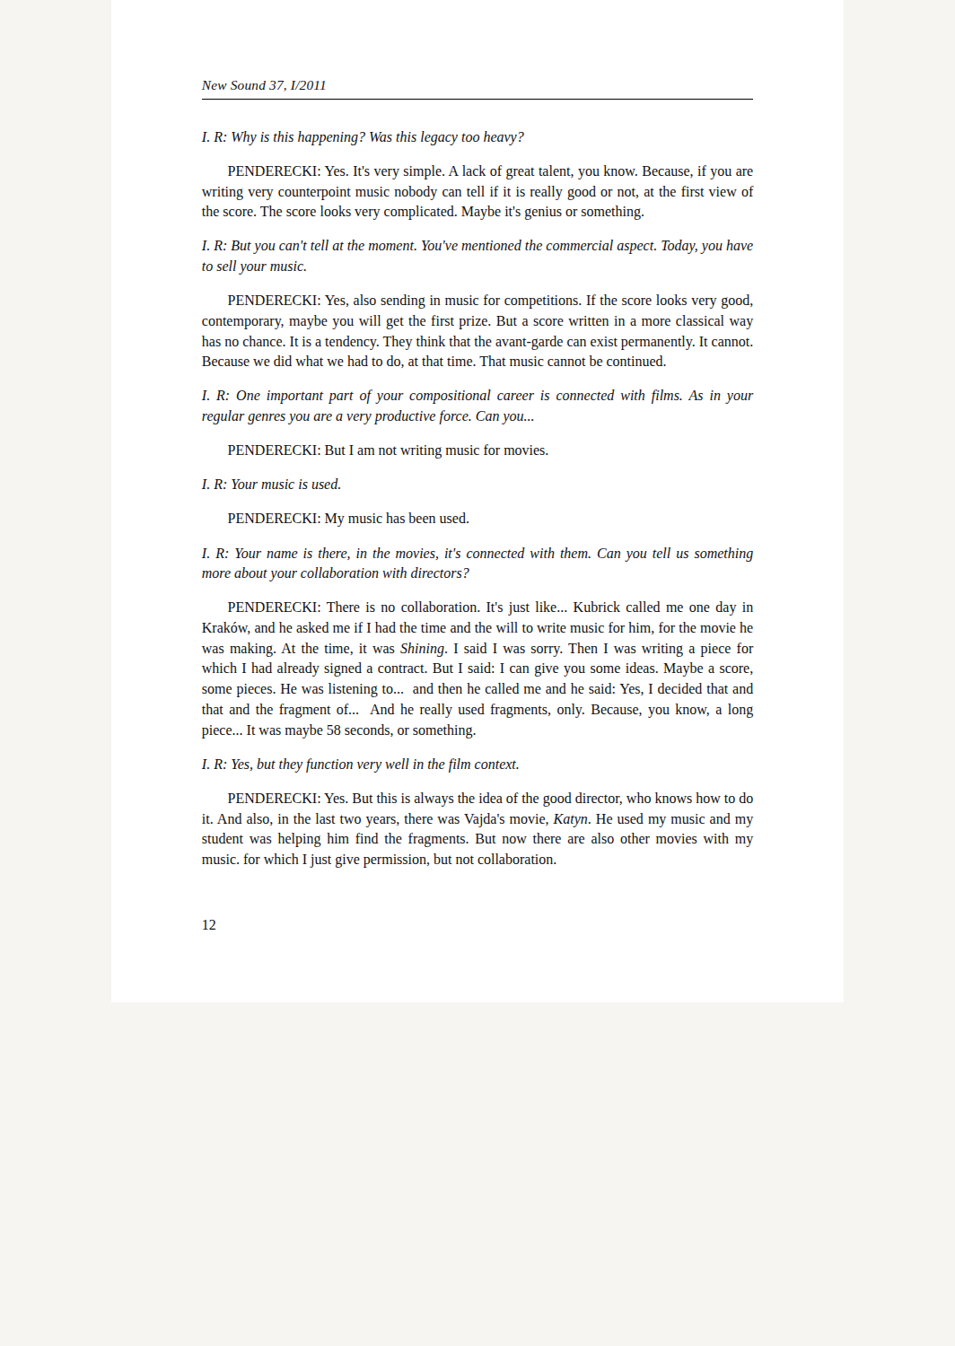New Sound 37, I/2011
I. R: Why is this happening? Was this legacy too heavy?
PENDERECKI: Yes. It's very simple. A lack of great talent, you know. Because, if you are writing very counterpoint music nobody can tell if it is really good or not, at the first view of the score. The score looks very complicated. Maybe it's genius or something.
I. R: But you can't tell at the moment. You've mentioned the commercial aspect. Today, you have to sell your music.
PENDERECKI: Yes, also sending in music for competitions. If the score looks very good, contemporary, maybe you will get the first prize. But a score written in a more classical way has no chance. It is a tendency. They think that the avant-garde can exist permanently. It cannot. Because we did what we had to do, at that time. That music cannot be continued.
I. R: One important part of your compositional career is connected with films. As in your regular genres you are a very productive force. Can you...
PENDERECKI: But I am not writing music for movies.
I. R: Your music is used.
PENDERECKI: My music has been used.
I. R: Your name is there, in the movies, it's connected with them. Can you tell us something more about your collaboration with directors?
PENDERECKI: There is no collaboration. It's just like... Kubrick called me one day in Kraków, and he asked me if I had the time and the will to write music for him, for the movie he was making. At the time, it was Shining. I said I was sorry. Then I was writing a piece for which I had already signed a contract. But I said: I can give you some ideas. Maybe a score, some pieces. He was listening to... and then he called me and he said: Yes, I decided that and that and the fragment of... And he really used fragments, only. Because, you know, a long piece... It was maybe 58 seconds, or something.
I. R: Yes, but they function very well in the film context.
PENDERECKI: Yes. But this is always the idea of the good director, who knows how to do it. And also, in the last two years, there was Vajda's movie, Katyn. He used my music and my student was helping him find the fragments. But now there are also other movies with my music. for which I just give permission, but not collaboration.
12